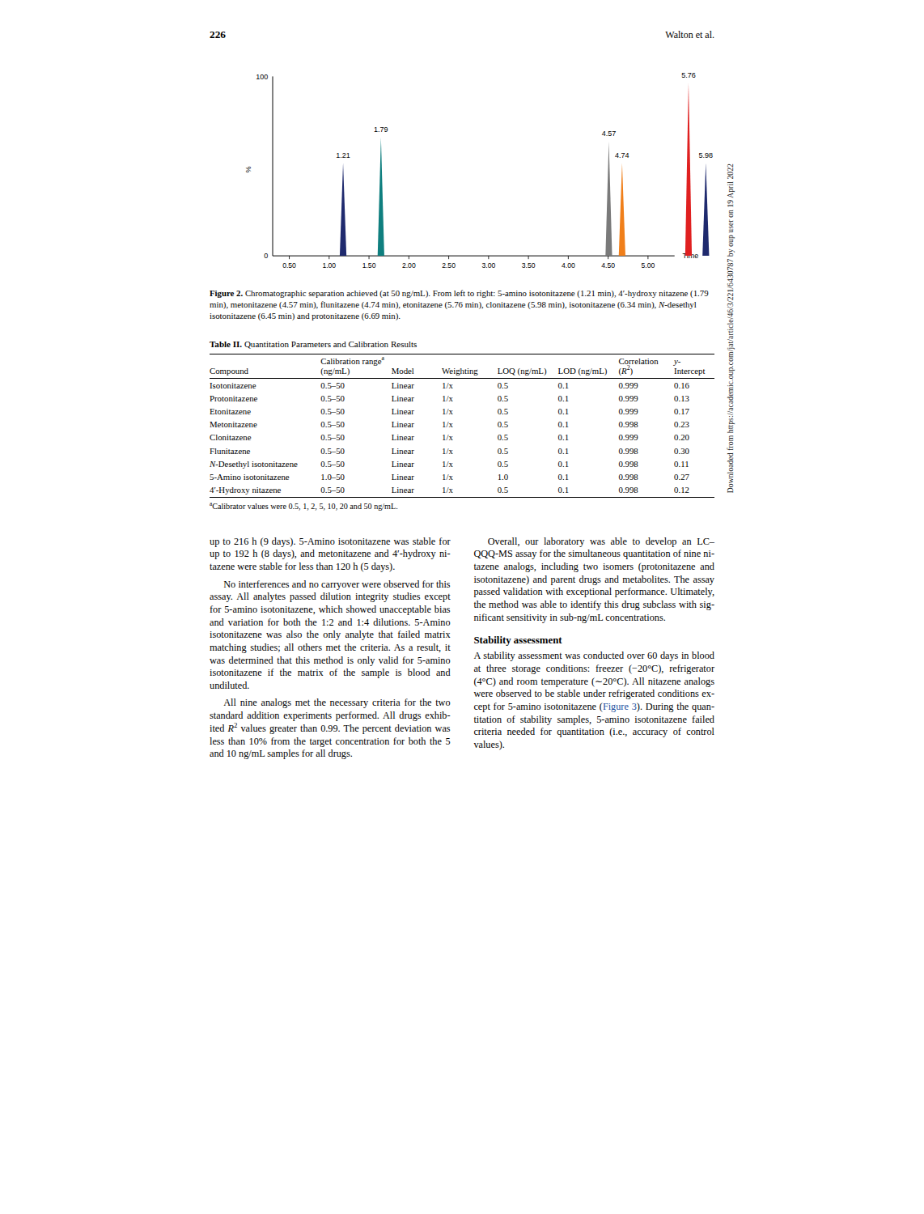226 Walton et al.
Downloaded from https://academic.oup.com/jat/article/46/3/221/6430787 by oup user on 19 April 2022
100 0 % 0.50 1.00 1.50 2.00 2.50 3.00 3.50 4.00 4.50 5.00 Time 1.21 1.79 4.57 4.74 5.76 5.98
Figure 2. Chromatographic separation achieved (at 50 ng/mL). From left to right: 5-amino isotonitazene (1.21 min), 4′-hydroxy nitazene (1.79 min), metonitazene (4.57 min), flunitazene (4.74 min), etonitazene (5.76 min), clonitazene (5.98 min), isotonitazene (6.34 min), N-desethyl isotonitazene (6.45 min) and protonitazene (6.69 min).
Table II. Quantitation Parameters and Calibration Results
| Compound | Calibration range a (ng/mL) | Model | Weighting | LOQ (ng/mL) | LOD (ng/mL) | Correlation ( R 2 ) | y -Intercept |
| --- | --- | --- | --- | --- | --- | --- | --- |
| Isotonitazene | 0.5–50 | Linear | 1/x | 0.5 | 0.1 | 0.999 | 0.16 |
| Protonitazene | 0.5–50 | Linear | 1/x | 0.5 | 0.1 | 0.999 | 0.13 |
| Etonitazene | 0.5–50 | Linear | 1/x | 0.5 | 0.1 | 0.999 | 0.17 |
| Metonitazene | 0.5–50 | Linear | 1/x | 0.5 | 0.1 | 0.998 | 0.23 |
| Clonitazene | 0.5–50 | Linear | 1/x | 0.5 | 0.1 | 0.999 | 0.20 |
| Flunitazene | 0.5–50 | Linear | 1/x | 0.5 | 0.1 | 0.998 | 0.30 |
| N -Desethyl isotonitazene | 0.5–50 | Linear | 1/x | 0.5 | 0.1 | 0.998 | 0.11 |
| 5-Amino isotonitazene | 1.0–50 | Linear | 1/x | 1.0 | 0.1 | 0.998 | 0.27 |
| 4′-Hydroxy nitazene | 0.5–50 | Linear | 1/x | 0.5 | 0.1 | 0.998 | 0.12 |
aCalibrator values were 0.5, 1, 2, 5, 10, 20 and 50 ng/mL.
up to 216 h (9 days). 5-Amino isotonitazene was stable for up to 192 h (8 days), and metonitazene and 4′-hydroxy nitazene were stable for less than 120 h (5 days).
No interferences and no carryover were observed for this assay. All analytes passed dilution integrity studies except for 5-amino isotonitazene, which showed unacceptable bias and variation for both the 1:2 and 1:4 dilutions. 5-Amino isotonitazene was also the only analyte that failed matrix matching studies; all others met the criteria. As a result, it was determined that this method is only valid for 5-amino isotonitazene if the matrix of the sample is blood and undiluted.
All nine analogs met the necessary criteria for the two standard addition experiments performed. All drugs exhibited R2 values greater than 0.99. The percent deviation was less than 10% from the target concentration for both the 5 and 10 ng/mL samples for all drugs.
Overall, our laboratory was able to develop an LC–QQQ-MS assay for the simultaneous quantitation of nine nitazene analogs, including two isomers (protonitazene and isotonitazene) and parent drugs and metabolites. The assay passed validation with exceptional performance. Ultimately, the method was able to identify this drug subclass with significant sensitivity in sub-ng/mL concentrations.
Stability assessment
A stability assessment was conducted over 60 days in blood at three storage conditions: freezer (−20°C), refrigerator (4°C) and room temperature (∼20°C). All nitazene analogs were observed to be stable under refrigerated conditions except for 5-amino isotonitazene (Figure 3). During the quantitation of stability samples, 5-amino isotonitazene failed criteria needed for quantitation (i.e., accuracy of control values).